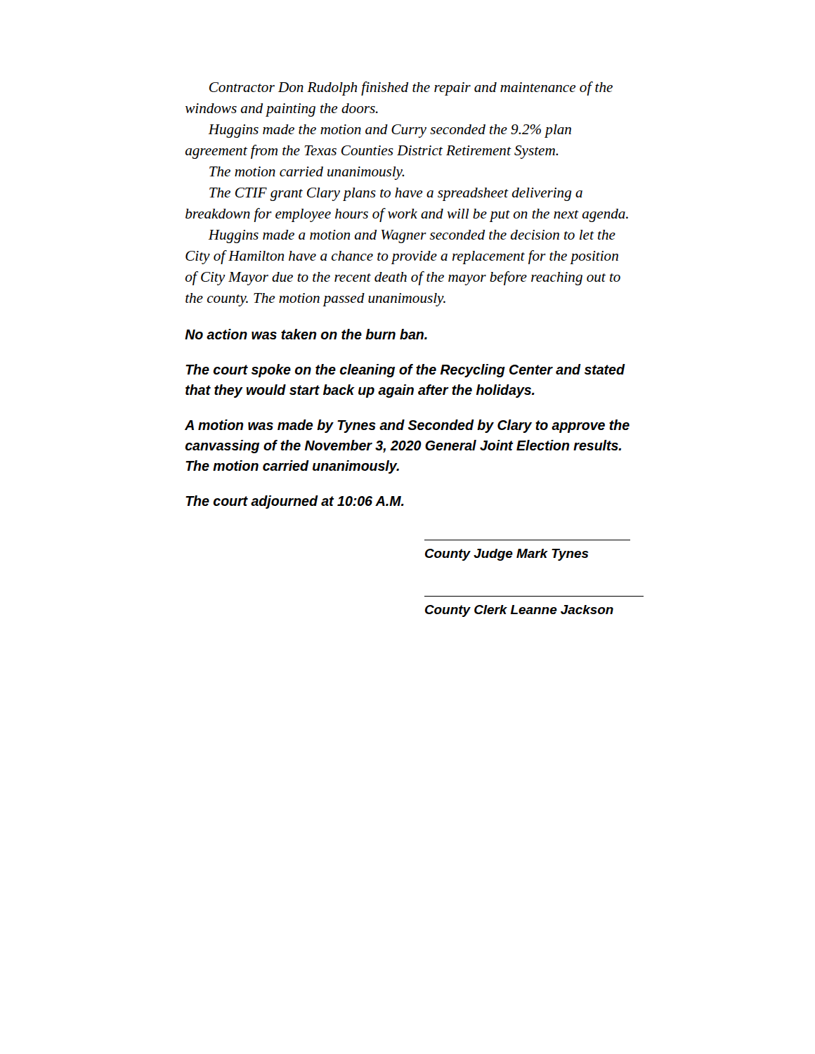Contractor Don Rudolph finished the repair and maintenance of the windows and painting the doors.
Huggins made the motion and Curry seconded the 9.2% plan agreement from the Texas Counties District Retirement System.
The motion carried unanimously.
The CTIF grant Clary plans to have a spreadsheet delivering a breakdown for employee hours of work and will be put on the next agenda.
Huggins made a motion and Wagner seconded the decision to let the City of Hamilton have a chance to provide a replacement for the position of City Mayor due to the recent death of the mayor before reaching out to the county. The motion passed unanimously.
No action was taken on the burn ban.
The court spoke on the cleaning of the Recycling Center and stated that they would start back up again after the holidays.
A motion was made by Tynes and Seconded by Clary to approve the canvassing of the November 3, 2020 General Joint Election results. The motion carried unanimously.
The court adjourned at 10:06 A.M.
County Judge Mark Tynes
County Clerk Leanne Jackson